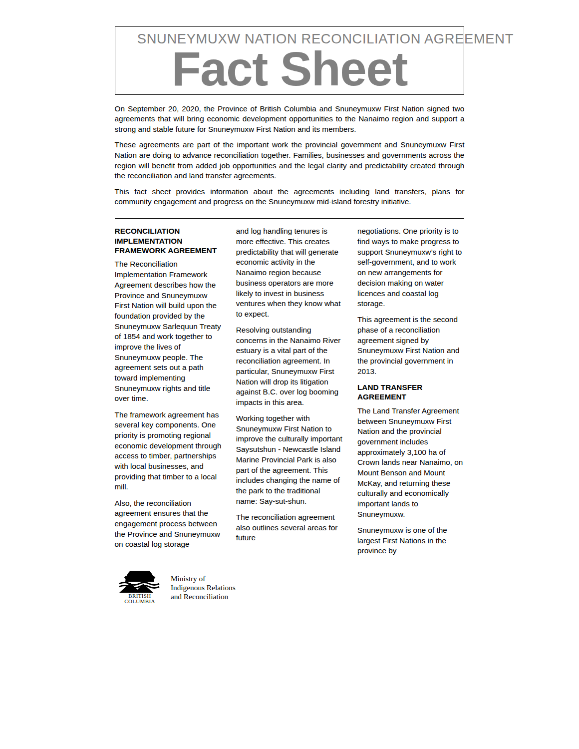SNUNEYMUXW NATION RECONCILIATION AGREEMENT
Fact Sheet
On September 20, 2020, the Province of British Columbia and Snuneymuxw First Nation signed two agreements that will bring economic development opportunities to the Nanaimo region and support a strong and stable future for Snuneymuxw First Nation and its members.
These agreements are part of the important work the provincial government and Snuneymuxw First Nation are doing to advance reconciliation together. Families, businesses and governments across the region will benefit from added job opportunities and the legal clarity and predictability created through the reconciliation and land transfer agreements.
This fact sheet provides information about the agreements including land transfers, plans for community engagement and progress on the Snuneymuxw mid-island forestry initiative.
Reconciliation Implementation Framework Agreement
The Reconciliation Implementation Framework Agreement describes how the Province and Snuneymuxw First Nation will build upon the foundation provided by the Snuneymuxw Sarlequun Treaty of 1854 and work together to improve the lives of Snuneymuxw people. The agreement sets out a path toward implementing Snuneymuxw rights and title over time.
The framework agreement has several key components. One priority is promoting regional economic development through access to timber, partnerships with local businesses, and providing that timber to a local mill.
Also, the reconciliation agreement ensures that the engagement process between the Province and Snuneymuxw on coastal log storage
and log handling tenures is more effective. This creates predictability that will generate economic activity in the Nanaimo region because business operators are more likely to invest in business ventures when they know what to expect.
Resolving outstanding concerns in the Nanaimo River estuary is a vital part of the reconciliation agreement. In particular, Snuneymuxw First Nation will drop its litigation against B.C. over log booming impacts in this area.
Working together with Snuneymuxw First Nation to improve the culturally important Saysutshun - Newcastle Island Marine Provincial Park is also part of the agreement. This includes changing the name of the park to the traditional name: Say-sut-shun.
The reconciliation agreement also outlines several areas for future
negotiations. One priority is to find ways to make progress to support Snuneymuxw’s right to self-government, and to work on new arrangements for decision making on water licences and coastal log storage.
This agreement is the second phase of a reconciliation agreement signed by Snuneymuxw First Nation and the provincial government in 2013.
Land Transfer Agreement
The Land Transfer Agreement between Snuneymuxw First Nation and the provincial government includes approximately 3,100 ha of Crown lands near Nanaimo, on Mount Benson and Mount McKay, and returning these culturally and economically important lands to Snuneymuxw.
Snuneymuxw is one of the largest First Nations in the province by
BRITISH
COLUMBIA
Ministry of
Indigenous Relations
and Reconciliation